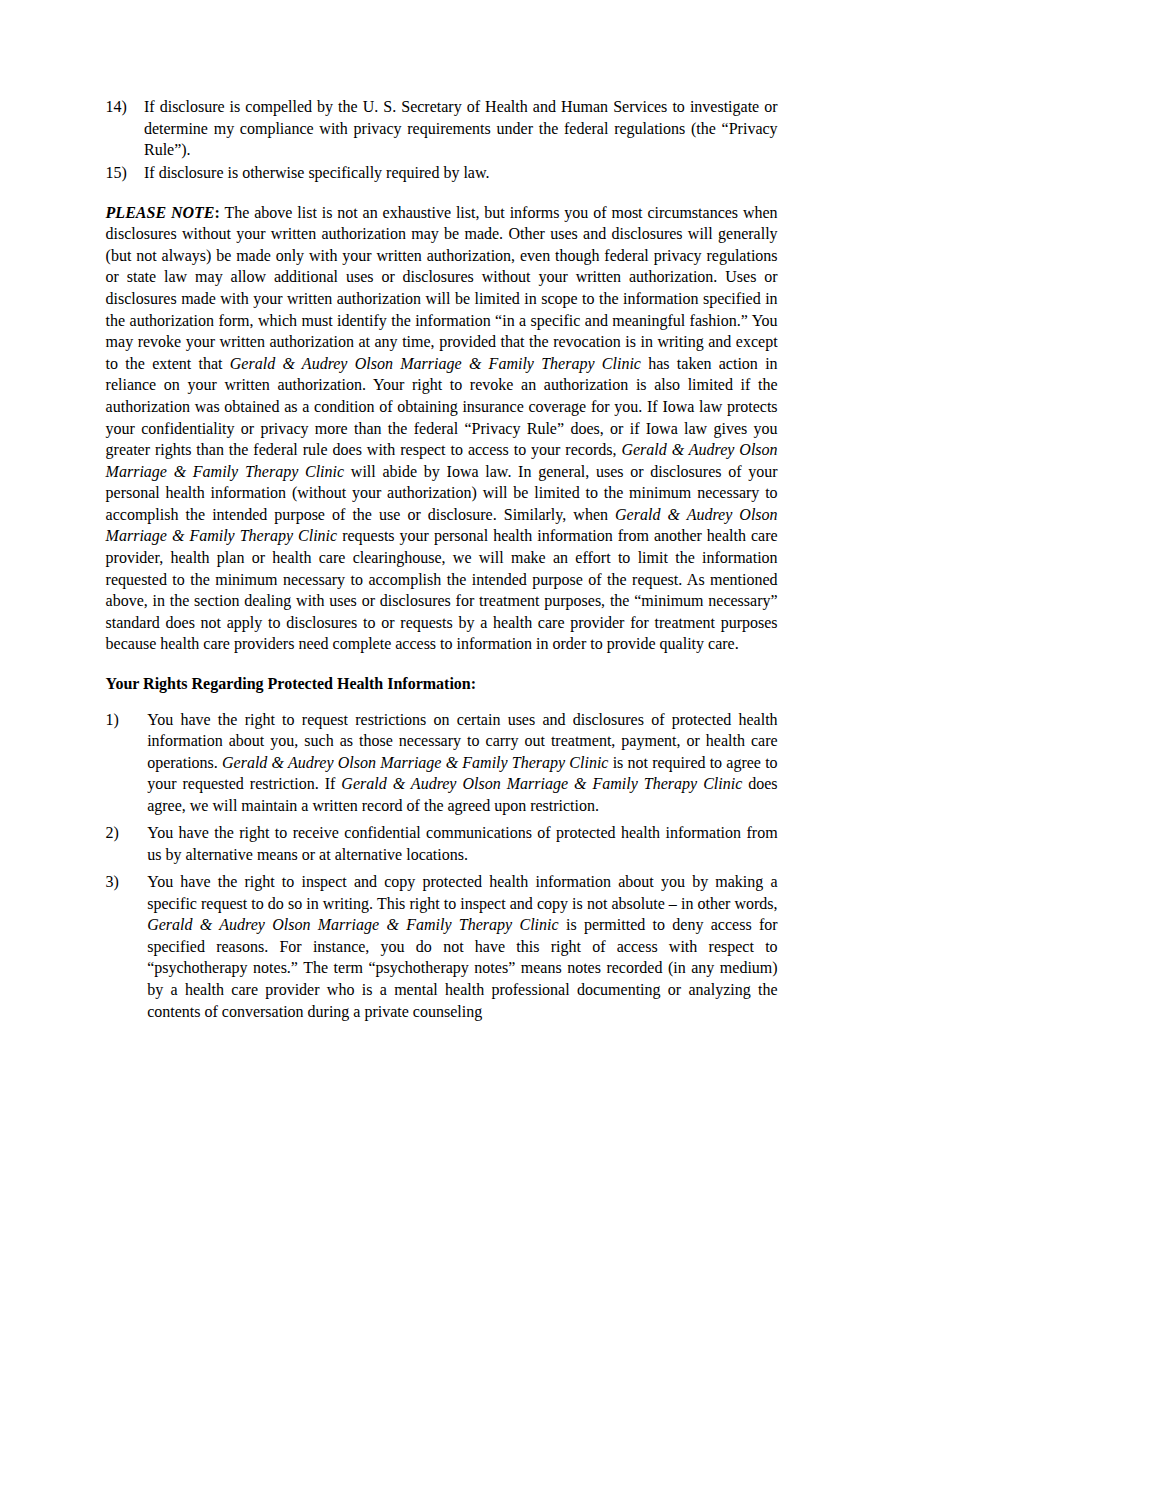14) If disclosure is compelled by the U. S. Secretary of Health and Human Services to investigate or determine my compliance with privacy requirements under the federal regulations (the “Privacy Rule”).
15) If disclosure is otherwise specifically required by law.
PLEASE NOTE: The above list is not an exhaustive list, but informs you of most circumstances when disclosures without your written authorization may be made. Other uses and disclosures will generally (but not always) be made only with your written authorization, even though federal privacy regulations or state law may allow additional uses or disclosures without your written authorization. Uses or disclosures made with your written authorization will be limited in scope to the information specified in the authorization form, which must identify the information “in a specific and meaningful fashion.” You may revoke your written authorization at any time, provided that the revocation is in writing and except to the extent that Gerald & Audrey Olson Marriage & Family Therapy Clinic has taken action in reliance on your written authorization. Your right to revoke an authorization is also limited if the authorization was obtained as a condition of obtaining insurance coverage for you. If Iowa law protects your confidentiality or privacy more than the federal “Privacy Rule” does, or if Iowa law gives you greater rights than the federal rule does with respect to access to your records, Gerald & Audrey Olson Marriage & Family Therapy Clinic will abide by Iowa law. In general, uses or disclosures of your personal health information (without your authorization) will be limited to the minimum necessary to accomplish the intended purpose of the use or disclosure. Similarly, when Gerald & Audrey Olson Marriage & Family Therapy Clinic requests your personal health information from another health care provider, health plan or health care clearinghouse, we will make an effort to limit the information requested to the minimum necessary to accomplish the intended purpose of the request. As mentioned above, in the section dealing with uses or disclosures for treatment purposes, the “minimum necessary” standard does not apply to disclosures to or requests by a health care provider for treatment purposes because health care providers need complete access to information in order to provide quality care.
Your Rights Regarding Protected Health Information:
1) You have the right to request restrictions on certain uses and disclosures of protected health information about you, such as those necessary to carry out treatment, payment, or health care operations. Gerald & Audrey Olson Marriage & Family Therapy Clinic is not required to agree to your requested restriction. If Gerald & Audrey Olson Marriage & Family Therapy Clinic does agree, we will maintain a written record of the agreed upon restriction.
2) You have the right to receive confidential communications of protected health information from us by alternative means or at alternative locations.
3) You have the right to inspect and copy protected health information about you by making a specific request to do so in writing. This right to inspect and copy is not absolute – in other words, Gerald & Audrey Olson Marriage & Family Therapy Clinic is permitted to deny access for specified reasons. For instance, you do not have this right of access with respect to “psychotherapy notes.” The term “psychotherapy notes” means notes recorded (in any medium) by a health care provider who is a mental health professional documenting or analyzing the contents of conversation during a private counseling